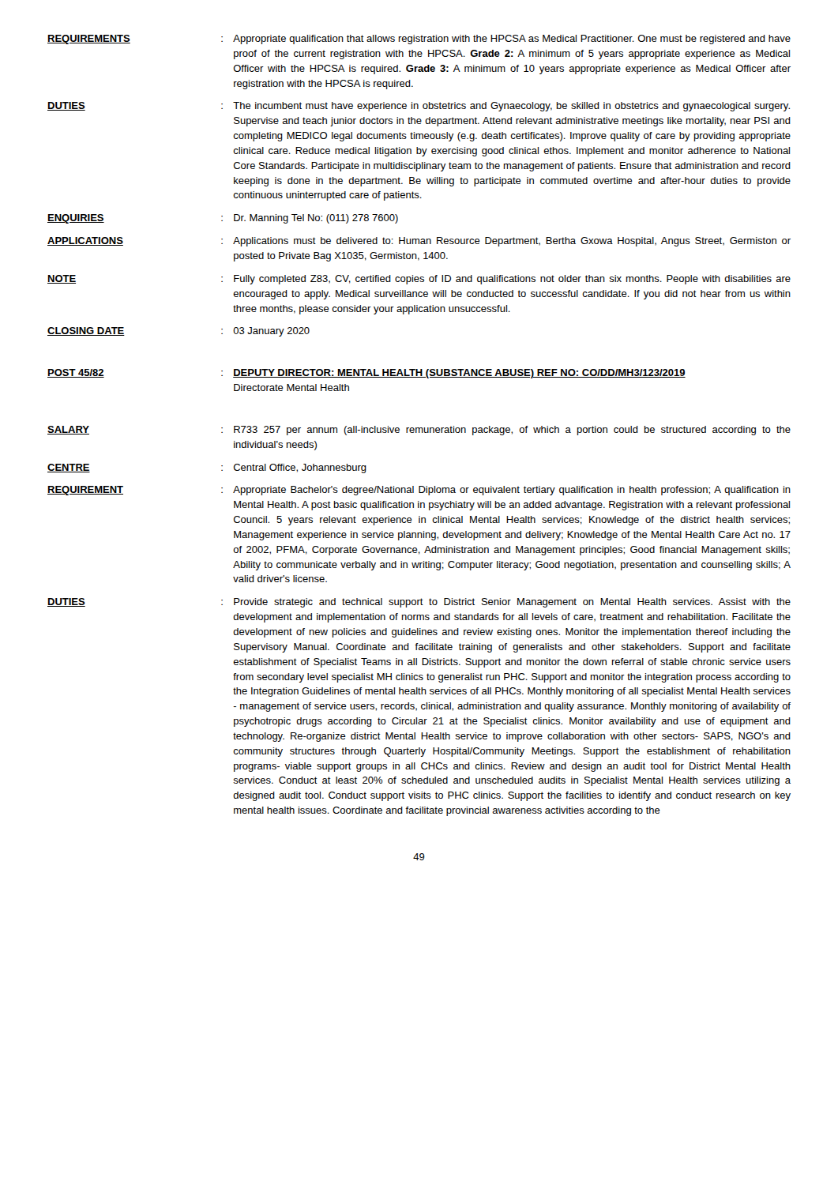| REQUIREMENTS | : | Appropriate qualification that allows registration with the HPCSA as Medical Practitioner. One must be registered and have proof of the current registration with the HPCSA. Grade 2: A minimum of 5 years appropriate experience as Medical Officer with the HPCSA is required. Grade 3: A minimum of 10 years appropriate experience as Medical Officer after registration with the HPCSA is required. |
| DUTIES | : | The incumbent must have experience in obstetrics and Gynaecology, be skilled in obstetrics and gynaecological surgery. Supervise and teach junior doctors in the department. Attend relevant administrative meetings like mortality, near PSI and completing MEDICO legal documents timeously (e.g. death certificates). Improve quality of care by providing appropriate clinical care. Reduce medical litigation by exercising good clinical ethos. Implement and monitor adherence to National Core Standards. Participate in multidisciplinary team to the management of patients. Ensure that administration and record keeping is done in the department. Be willing to participate in commuted overtime and after-hour duties to provide continuous uninterrupted care of patients. |
| ENQUIRIES | : | Dr. Manning Tel No: (011) 278 7600) |
| APPLICATIONS | : | Applications must be delivered to: Human Resource Department, Bertha Gxowa Hospital, Angus Street, Germiston or posted to Private Bag X1035, Germiston, 1400. |
| NOTE | : | Fully completed Z83, CV, certified copies of ID and qualifications not older than six months. People with disabilities are encouraged to apply. Medical surveillance will be conducted to successful candidate. If you did not hear from us within three months, please consider your application unsuccessful. |
| CLOSING DATE | : | 03 January 2020 |
| POST 45/82 | : | DEPUTY DIRECTOR: MENTAL HEALTH (SUBSTANCE ABUSE) REF NO: CO/DD/MH3/123/2019 Directorate Mental Health |
| SALARY | : | R733 257 per annum (all-inclusive remuneration package, of which a portion could be structured according to the individual's needs) |
| CENTRE | : | Central Office, Johannesburg |
| REQUIREMENT | : | Appropriate Bachelor's degree/National Diploma or equivalent tertiary qualification in health profession; A qualification in Mental Health. A post basic qualification in psychiatry will be an added advantage. Registration with a relevant professional Council. 5 years relevant experience in clinical Mental Health services; Knowledge of the district health services; Management experience in service planning, development and delivery; Knowledge of the Mental Health Care Act no. 17 of 2002, PFMA, Corporate Governance, Administration and Management principles; Good financial Management skills; Ability to communicate verbally and in writing; Computer literacy; Good negotiation, presentation and counselling skills; A valid driver's license. |
| DUTIES | : | Provide strategic and technical support to District Senior Management on Mental Health services. Assist with the development and implementation of norms and standards for all levels of care, treatment and rehabilitation. Facilitate the development of new policies and guidelines and review existing ones. Monitor the implementation thereof including the Supervisory Manual. Coordinate and facilitate training of generalists and other stakeholders. Support and facilitate establishment of Specialist Teams in all Districts. Support and monitor the down referral of stable chronic service users from secondary level specialist MH clinics to generalist run PHC. Support and monitor the integration process according to the Integration Guidelines of mental health services of all PHCs. Monthly monitoring of all specialist Mental Health services - management of service users, records, clinical, administration and quality assurance. Monthly monitoring of availability of psychotropic drugs according to Circular 21 at the Specialist clinics. Monitor availability and use of equipment and technology. Re-organize district Mental Health service to improve collaboration with other sectors- SAPS, NGO's and community structures through Quarterly Hospital/Community Meetings. Support the establishment of rehabilitation programs- viable support groups in all CHCs and clinics. Review and design an audit tool for District Mental Health services. Conduct at least 20% of scheduled and unscheduled audits in Specialist Mental Health services utilizing a designed audit tool. Conduct support visits to PHC clinics. Support the facilities to identify and conduct research on key mental health issues. Coordinate and facilitate provincial awareness activities according to the |
49